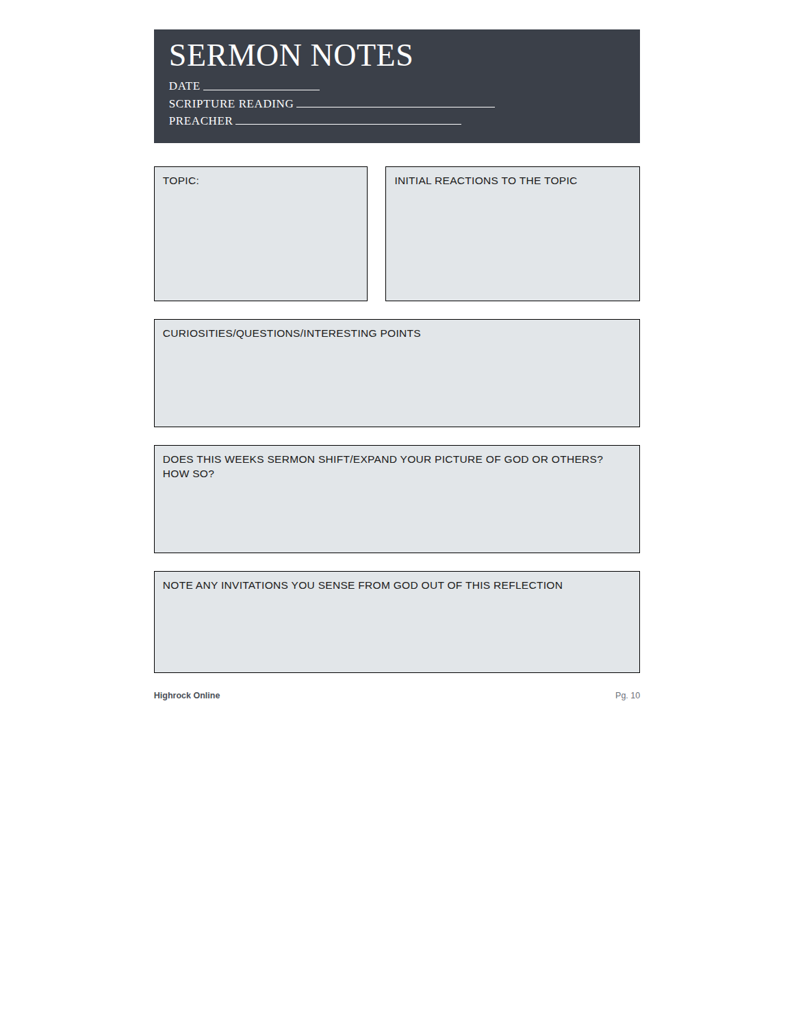SERMON NOTES
DATE
SCRIPTURE READING
PREACHER
TOPIC:
INITIAL REACTIONS TO THE TOPIC
CURIOSITIES/QUESTIONS/INTERESTING POINTS
DOES THIS WEEKS SERMON SHIFT/EXPAND YOUR PICTURE OF GOD OR OTHERS? HOW SO?
NOTE ANY INVITATIONS YOU SENSE FROM GOD OUT OF THIS REFLECTION
Highrock Online Pg. 10